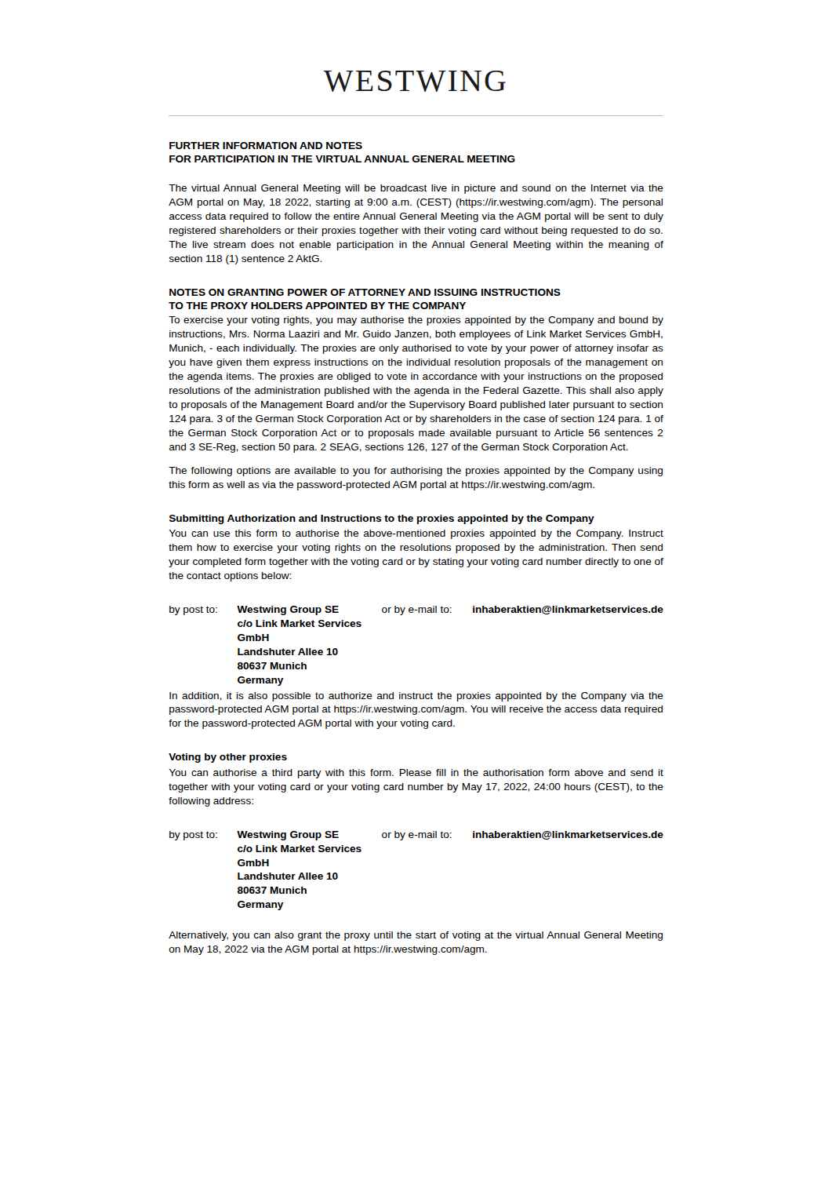WESTWING
FURTHER INFORMATION AND NOTES
FOR PARTICIPATION IN THE VIRTUAL ANNUAL GENERAL MEETING
The virtual Annual General Meeting will be broadcast live in picture and sound on the Internet via the AGM portal on May, 18 2022, starting at 9:00 a.m. (CEST) (https://ir.westwing.com/agm). The personal access data required to follow the entire Annual General Meeting via the AGM portal will be sent to duly registered shareholders or their proxies together with their voting card without being requested to do so. The live stream does not enable participation in the Annual General Meeting within the meaning of section 118 (1) sentence 2 AktG.
NOTES ON GRANTING POWER OF ATTORNEY AND ISSUING INSTRUCTIONS
TO THE PROXY HOLDERS APPOINTED BY THE COMPANY
To exercise your voting rights, you may authorise the proxies appointed by the Company and bound by instructions, Mrs. Norma Laaziri and Mr. Guido Janzen, both employees of Link Market Services GmbH, Munich, - each individually. The proxies are only authorised to vote by your power of attorney insofar as you have given them express instructions on the individual resolution proposals of the management on the agenda items. The proxies are obliged to vote in accordance with your instructions on the proposed resolutions of the administration published with the agenda in the Federal Gazette. This shall also apply to proposals of the Management Board and/or the Supervisory Board published later pursuant to section 124 para. 3 of the German Stock Corporation Act or by shareholders in the case of section 124 para. 1 of the German Stock Corporation Act or to proposals made available pursuant to Article 56 sentences 2 and 3 SE-Reg, section 50 para. 2 SEAG, sections 126, 127 of the German Stock Corporation Act.
The following options are available to you for authorising the proxies appointed by the Company using this form as well as via the password-protected AGM portal at https://ir.westwing.com/agm.
Submitting Authorization and Instructions to the proxies appointed by the Company
You can use this form to authorise the above-mentioned proxies appointed by the Company. Instruct them how to exercise your voting rights on the resolutions proposed by the administration. Then send your completed form together with the voting card or by stating your voting card number directly to one of the contact options below:
| by post to: | Westwing Group SE | or by e-mail to: | inhaberaktien@linkmarketservices.de |
| | c/o Link Market Services GmbH | | |
| | Landshuter Allee 10 | | |
| | 80637 Munich | | |
| | Germany | | |
In addition, it is also possible to authorize and instruct the proxies appointed by the Company via the password-protected AGM portal at https://ir.westwing.com/agm. You will receive the access data required for the password-protected AGM portal with your voting card.
Voting by other proxies
You can authorise a third party with this form. Please fill in the authorisation form above and send it together with your voting card or your voting card number by May 17, 2022, 24:00 hours (CEST), to the following address:
| by post to: | Westwing Group SE | or by e-mail to: | inhaberaktien@linkmarketservices.de |
| | c/o Link Market Services GmbH | | |
| | Landshuter Allee 10 | | |
| | 80637 Munich | | |
| | Germany | | |
Alternatively, you can also grant the proxy until the start of voting at the virtual Annual General Meeting on May 18, 2022 via the AGM portal at https://ir.westwing.com/agm.